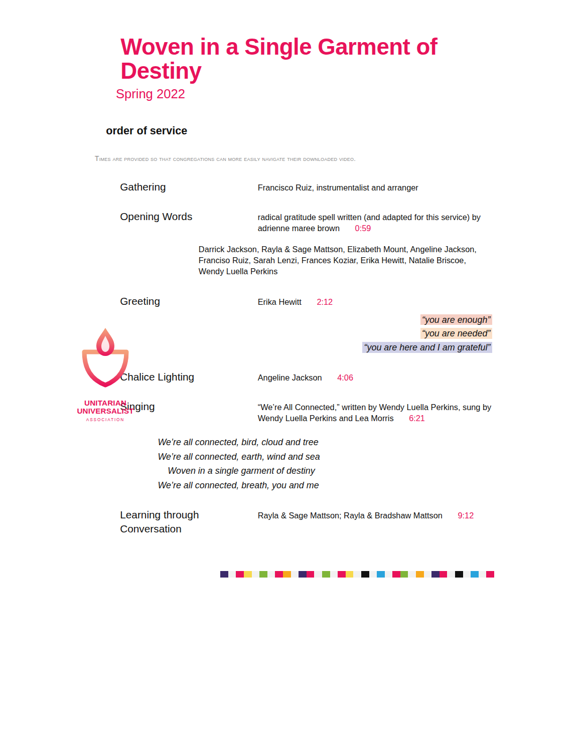Woven in a Single Garment of Destiny
Spring 2022
order of service
Times are provided so that congregations can more easily navigate their downloaded video.
UNITARIAN
UNIVERSALIST
ASSOCIATION
Gathering
Francisco Ruiz, instrumentalist and arranger
Opening Words
radical gratitude spell written (and adapted for this service) by adrienne maree brown 0:59
Darrick Jackson, Rayla & Sage Mattson, Elizabeth Mount, Angeline Jackson, Franciso Ruiz, Sarah Lenzi, Frances Koziar, Erika Hewitt, Natalie Briscoe, Wendy Luella Perkins
Greeting
Erika Hewitt 2:12
“you are enough”
“you are needed”
“you are here and I am grateful”
Chalice Lighting
Angeline Jackson 4:06
Singing
“We’re All Connected,” written by Wendy Luella Perkins, sung by Wendy Luella Perkins and Lea Morris 6:21
We’re all connected, bird, cloud and tree
We’re all connected, earth, wind and sea
Woven in a single garment of destiny
We’re all connected, breath, you and me
Learning through Conversation
Rayla & Sage Mattson; Rayla & Bradshaw Mattson 9:12